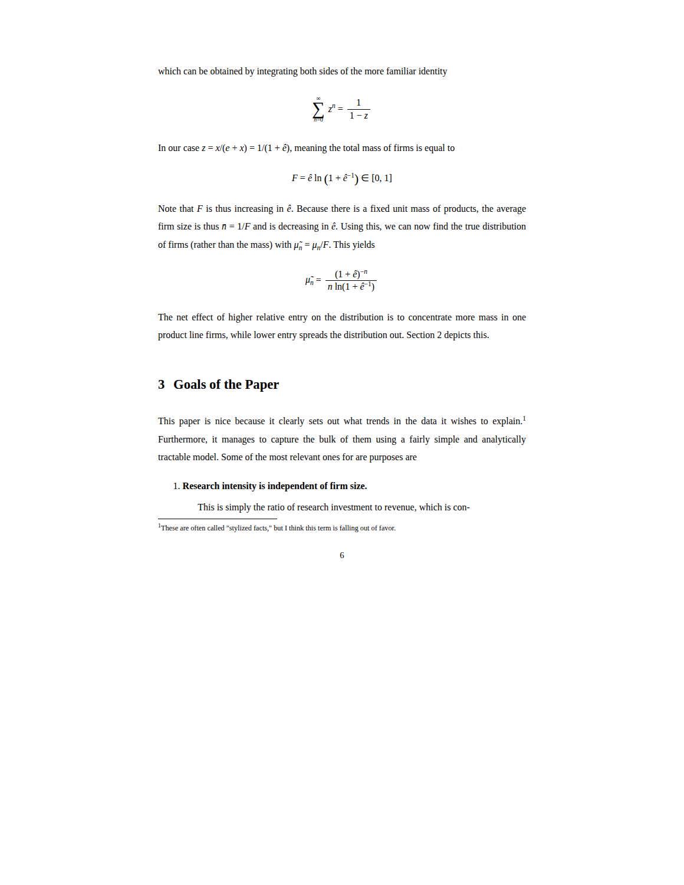which can be obtained by integrating both sides of the more familiar identity
∞∑n=0 zn = 11 − z
In our case z = x/(e + x) = 1/(1 + ê), meaning the total mass of firms is equal to
F = ê ln (1 + ê−1) ∈ [0, 1]
Note that F is thus increasing in ê. Because there is a fixed unit mass of products, the average firm size is thus n̄ = 1/F and is decreasing in ê. Using this, we can now find the true distribution of firms (rather than the mass) with μ̃n = μn/F. This yields
μ̃n = (1 + ê)−n n ln(1 + ê−1)
The net effect of higher relative entry on the distribution is to concentrate more mass in one product line firms, while lower entry spreads the distribution out. Section 2 depicts this.
3 Goals of the Paper
This paper is nice because it clearly sets out what trends in the data it wishes to explain.1 Furthermore, it manages to capture the bulk of them using a fairly simple and analytically tractable model. Some of the most relevant ones for are purposes are
Research intensity is independent of firm size.
This is simply the ratio of research investment to revenue, which is con-
1These are often called "stylized facts," but I think this term is falling out of favor.
6